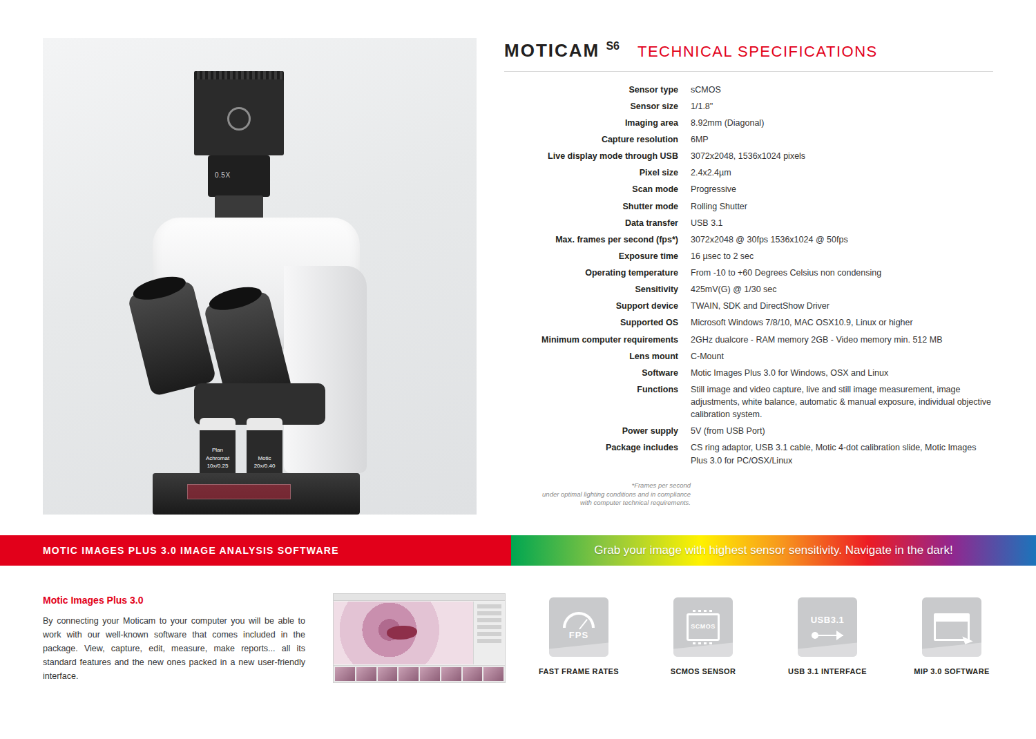Plan Achromat
10x/0.25
Motic
20x/0.40
MOTICAM S6
Technical Specifications
| Sensor type | sCMOS |
| Sensor size | 1/1.8" |
| Imaging area | 8.92mm (Diagonal) |
| Capture resolution | 6MP |
| Live display mode through USB | 3072x2048, 1536x1024 pixels |
| Pixel size | 2.4x2.4µm |
| Scan mode | Progressive |
| Shutter mode | Rolling Shutter |
| Data transfer | USB 3.1 |
| Max. frames per second (fps*) | 3072x2048 @ 30fps 1536x1024 @ 50fps |
| Exposure time | 16 µsec to 2 sec |
| Operating temperature | From -10 to +60 Degrees Celsius non condensing |
| Sensitivity | 425mV(G) @ 1/30 sec |
| Support device | TWAIN, SDK and DirectShow Driver |
| Supported OS | Microsoft Windows 7/8/10, MAC OSX10.9, Linux or higher |
| Minimum computer requirements | 2GHz dualcore - RAM memory 2GB - Video memory min. 512 MB |
| Lens mount | C-Mount |
| Software | Motic Images Plus 3.0 for Windows, OSX and Linux |
| Functions | Still image and video capture, live and still image measurement, image adjustments, white balance, automatic & manual exposure, individual objective calibration system. |
| Power supply | 5V (from USB Port) |
| Package includes | CS ring adaptor, USB 3.1 cable, Motic 4-dot calibration slide, Motic Images Plus 3.0 for PC/OSX/Linux |
*Frames per second
under optimal lighting conditions and in compliance
with computer technical requirements.
Motic Images Plus 3.0 Image Analysis Software
Grab your image with highest sensor sensitivity. Navigate in the dark!
Motic Images Plus 3.0
By connecting your Moticam to your computer you will be able to work with our well-known software that comes included in the package. View, capture, edit, measure, make reports... all its standard features and the new ones packed in a new user-friendly interface.
FPS
Fast Frame Rates
SCMOS
sCMOS Sensor
USB3.1
USB 3.1 Interface
MIP 3.0 Software